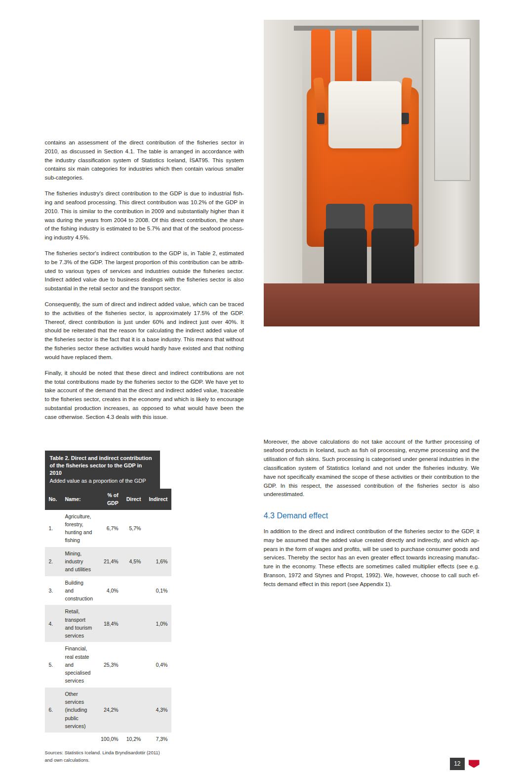contains an assessment of the direct contribution of the fisheries sector in 2010, as discussed in Section 4.1. The table is arranged in accordance with the industry classification system of Statistics Iceland, ÍSAT95. This system contains six main categories for industries which then contain various smaller sub-categories.
The fisheries industry's direct contribution to the GDP is due to industrial fishing and seafood processing. This direct contribution was 10.2% of the GDP in 2010. This is similar to the contribution in 2009 and substantially higher than it was during the years from 2004 to 2008. Of this direct contribution, the share of the fishing industry is estimated to be 5.7% and that of the seafood processing industry 4.5%.
The fisheries sector's indirect contribution to the GDP is, in Table 2, estimated to be 7.3% of the GDP. The largest proportion of this contribution can be attributed to various types of services and industries outside the fisheries sector. Indirect added value due to business dealings with the fisheries sector is also substantial in the retail sector and the transport sector.
Consequently, the sum of direct and indirect added value, which can be traced to the activities of the fisheries sector, is approximately 17.5% of the GDP. Thereof, direct contribution is just under 60% and indirect just over 40%. It should be reiterated that the reason for calculating the indirect added value of the fisheries sector is the fact that it is a base industry. This means that without the fisheries sector these activities would hardly have existed and that nothing would have replaced them.
Finally, it should be noted that these direct and indirect contributions are not the total contributions made by the fisheries sector to the GDP. We have yet to take account of the demand that the direct and indirect added value, traceable to the fisheries sector, creates in the economy and which is likely to encourage substantial production increases, as opposed to what would have been the case otherwise. Section 4.3 deals with this issue.
Table 2. Direct and indirect contribution of the fisheries sector to the GDP in 2010
Added value as a proportion of the GDP
| No. | Name: | % of GDP | Direct | Indirect |
| --- | --- | --- | --- | --- |
| 1. | Agriculture, forestry, hunting and fishing | 6,7% | 5,7% | |
| 2. | Mining, industry and utilities | 21,4% | 4,5% | 1,6% |
| 3. | Building and construction | 4,0% | | 0,1% |
| 4. | Retail, transport and tourism services | 18,4% | | 1,0% |
| 5. | Financial, real estate and specialised services | 25,3% | | 0,4% |
| 6. | Other services (including public services) | 24,2% | | 4,3% |
| | | 100,0% | 10,2% | 7,3% |
Sources: Statistics Iceland. Linda Bryndisardottir (2011) and own calculations.
Moreover, the above calculations do not take account of the further processing of seafood products in Iceland, such as fish oil processing, enzyme processing and the utilisation of fish skins. Such processing is categorised under general industries in the classification system of Statistics Iceland and not under the fisheries industry. We have not specifically examined the scope of these activities or their contribution to the GDP. In this respect, the assessed contribution of the fisheries sector is also underestimated.
4.3 Demand effect
In addition to the direct and indirect contribution of the fisheries sector to the GDP, it may be assumed that the added value created directly and indirectly, and which appears in the form of wages and profits, will be used to purchase consumer goods and services. Thereby the sector has an even greater effect towards increasing manufacture in the economy. These effects are sometimes called multiplier effects (see e.g. Branson, 1972 and Stynes and Propst, 1992). We, however, choose to call such effects demand effect in this report (see Appendix 1).
12